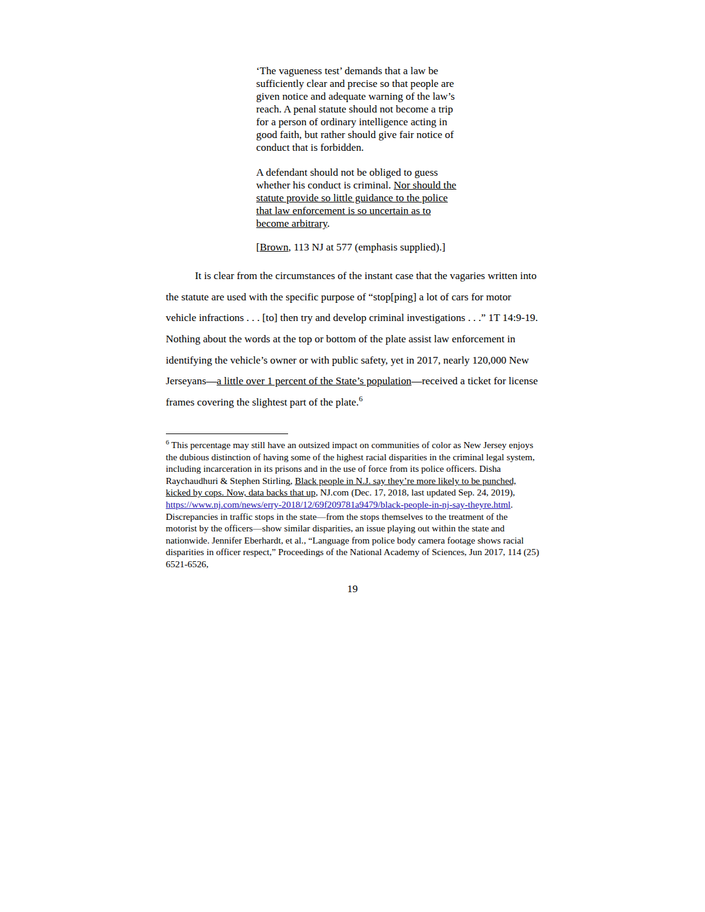‘The vagueness test’ demands that a law be sufficiently clear and precise so that people are given notice and adequate warning of the law’s reach. A penal statute should not become a trip for a person of ordinary intelligence acting in good faith, but rather should give fair notice of conduct that is forbidden.
A defendant should not be obliged to guess whether his conduct is criminal. Nor should the statute provide so little guidance to the police that law enforcement is so uncertain as to become arbitrary.
[Brown, 113 NJ at 577 (emphasis supplied).]
It is clear from the circumstances of the instant case that the vagaries written into the statute are used with the specific purpose of “stop[ping] a lot of cars for motor vehicle infractions . . . [to] then try and develop criminal investigations . . .” 1T 14:9-19. Nothing about the words at the top or bottom of the plate assist law enforcement in identifying the vehicle’s owner or with public safety, yet in 2017, nearly 120,000 New Jerseyans—a little over 1 percent of the State’s population—received a ticket for license frames covering the slightest part of the plate.6
6 This percentage may still have an outsized impact on communities of color as New Jersey enjoys the dubious distinction of having some of the highest racial disparities in the criminal legal system, including incarceration in its prisons and in the use of force from its police officers. Disha Raychaudhuri & Stephen Stirling, Black people in N.J. say they’re more likely to be punched, kicked by cops. Now, data backs that up, NJ.com (Dec. 17, 2018, last updated Sep. 24, 2019), https://www.nj.com/news/erry-2018/12/69f209781a9479/black-people-in-nj-say-theyre.html. Discrepancies in traffic stops in the state—from the stops themselves to the treatment of the motorist by the officers—show similar disparities, an issue playing out within the state and nationwide. Jennifer Eberhardt, et al., “Language from police body camera footage shows racial disparities in officer respect,” Proceedings of the National Academy of Sciences, Jun 2017, 114 (25) 6521-6526,
19